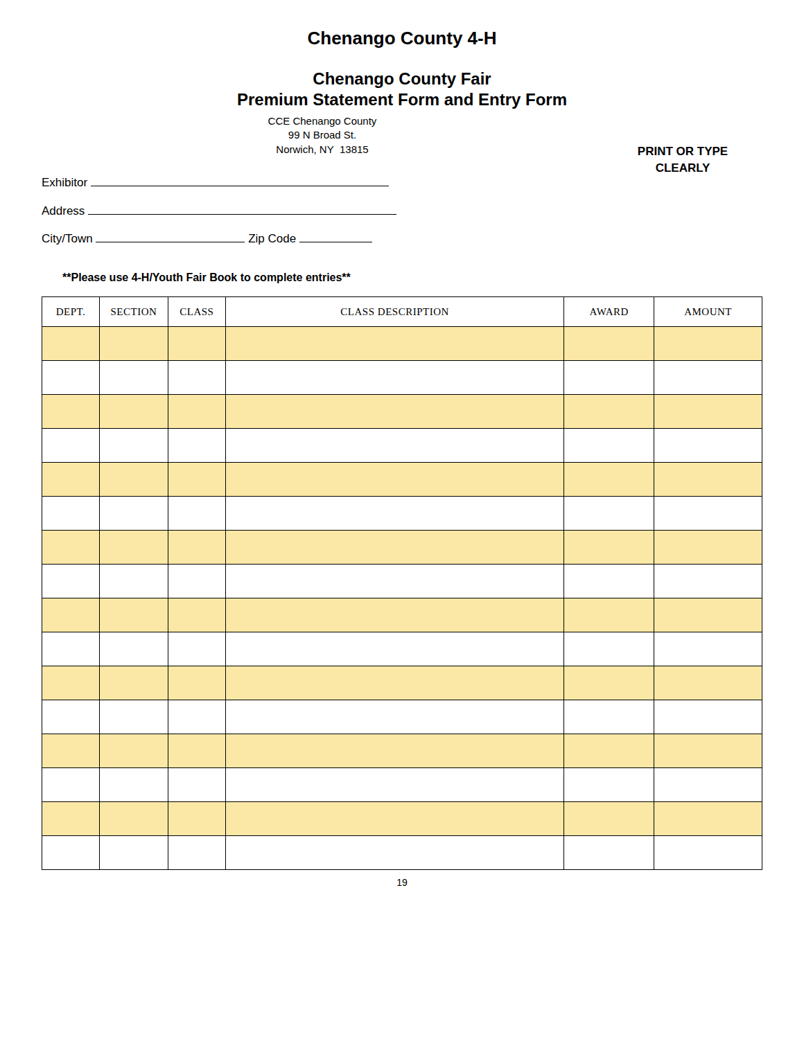Chenango County 4-H
Chenango County Fair
Premium Statement Form and Entry Form
CCE Chenango County
99 N Broad St.
Norwich, NY 13815
Exhibitor
Address
City/Town Zip Code
PRINT OR TYPE
CLEARLY
**Please use 4-H/Youth Fair Book to complete entries**
| DEPT. | SECTION | CLASS | CLASS DESCRIPTION | AWARD | AMOUNT |
| --- | --- | --- | --- | --- | --- |
19